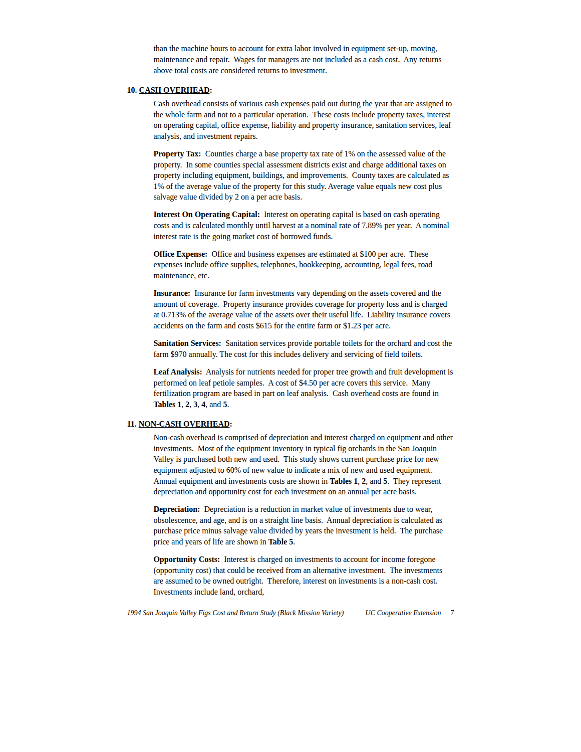than the machine hours to account for extra labor involved in equipment set-up, moving, maintenance and repair. Wages for managers are not included as a cash cost. Any returns above total costs are considered returns to investment.
10. CASH OVERHEAD:
Cash overhead consists of various cash expenses paid out during the year that are assigned to the whole farm and not to a particular operation. These costs include property taxes, interest on operating capital, office expense, liability and property insurance, sanitation services, leaf analysis, and investment repairs.
Property Tax: Counties charge a base property tax rate of 1% on the assessed value of the property. In some counties special assessment districts exist and charge additional taxes on property including equipment, buildings, and improvements. County taxes are calculated as 1% of the average value of the property for this study. Average value equals new cost plus salvage value divided by 2 on a per acre basis.
Interest On Operating Capital: Interest on operating capital is based on cash operating costs and is calculated monthly until harvest at a nominal rate of 7.89% per year. A nominal interest rate is the going market cost of borrowed funds.
Office Expense: Office and business expenses are estimated at $100 per acre. These expenses include office supplies, telephones, bookkeeping, accounting, legal fees, road maintenance, etc.
Insurance: Insurance for farm investments vary depending on the assets covered and the amount of coverage. Property insurance provides coverage for property loss and is charged at 0.713% of the average value of the assets over their useful life. Liability insurance covers accidents on the farm and costs $615 for the entire farm or $1.23 per acre.
Sanitation Services: Sanitation services provide portable toilets for the orchard and cost the farm $970 annually. The cost for this includes delivery and servicing of field toilets.
Leaf Analysis: Analysis for nutrients needed for proper tree growth and fruit development is performed on leaf petiole samples. A cost of $4.50 per acre covers this service. Many fertilization program are based in part on leaf analysis. Cash overhead costs are found in Tables 1, 2, 3, 4, and 5.
11. NON-CASH OVERHEAD:
Non-cash overhead is comprised of depreciation and interest charged on equipment and other investments. Most of the equipment inventory in typical fig orchards in the San Joaquin Valley is purchased both new and used. This study shows current purchase price for new equipment adjusted to 60% of new value to indicate a mix of new and used equipment. Annual equipment and investments costs are shown in Tables 1, 2, and 5. They represent depreciation and opportunity cost for each investment on an annual per acre basis.
Depreciation: Depreciation is a reduction in market value of investments due to wear, obsolescence, and age, and is on a straight line basis. Annual depreciation is calculated as purchase price minus salvage value divided by years the investment is held. The purchase price and years of life are shown in Table 5.
Opportunity Costs: Interest is charged on investments to account for income foregone (opportunity cost) that could be received from an alternative investment. The investments are assumed to be owned outright. Therefore, interest on investments is a non-cash cost. Investments include land, orchard,
1994 San Joaquin Valley Figs Cost and Return Study (Black Mission Variety) UC Cooperative Extension 7